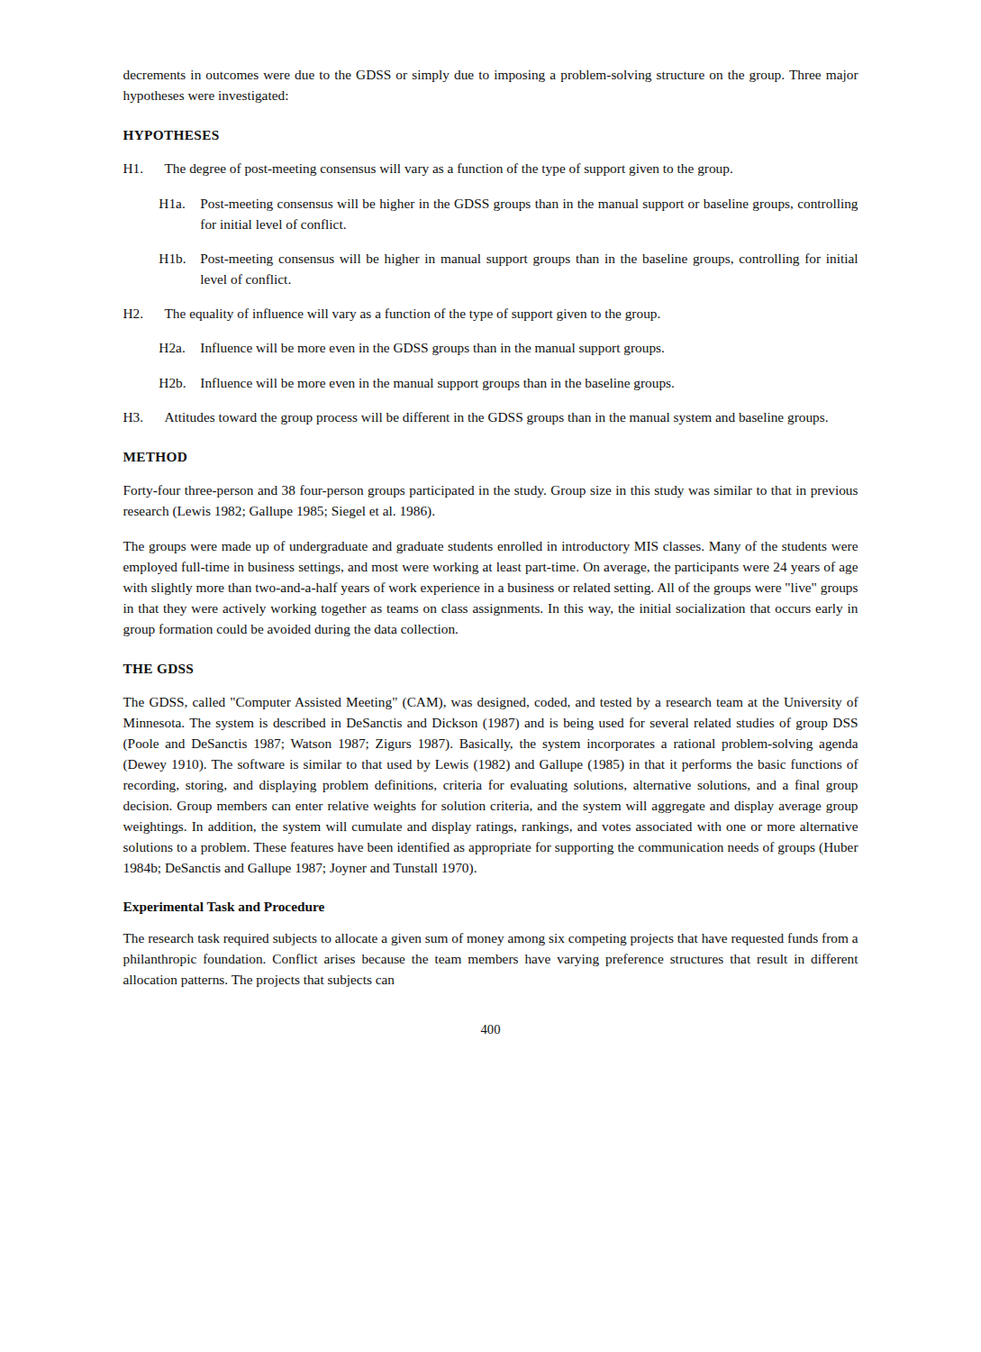decrements in outcomes were due to the GDSS or simply due to imposing a problem-solving structure on the group. Three major hypotheses were investigated:
HYPOTHESES
H1.
The degree of post-meeting consensus will vary as a function of the type of support given to the group.
H1a.
Post-meeting consensus will be higher in the GDSS groups than in the manual support or baseline groups, controlling for initial level of conflict.
H1b.
Post-meeting consensus will be higher in manual support groups than in the baseline groups, controlling for initial level of conflict.
H2.
The equality of influence will vary as a function of the type of support given to the group.
H2a.
Influence will be more even in the GDSS groups than in the manual support groups.
H2b.
Influence will be more even in the manual support groups than in the baseline groups.
H3.
Attitudes toward the group process will be different in the GDSS groups than in the manual system and baseline groups.
METHOD
Forty-four three-person and 38 four-person groups participated in the study. Group size in this study was similar to that in previous research (Lewis 1982; Gallupe 1985; Siegel et al. 1986).
The groups were made up of undergraduate and graduate students enrolled in introductory MIS classes. Many of the students were employed full-time in business settings, and most were working at least part-time. On average, the participants were 24 years of age with slightly more than two-and-a-half years of work experience in a business or related setting. All of the groups were "live" groups in that they were actively working together as teams on class assignments. In this way, the initial socialization that occurs early in group formation could be avoided during the data collection.
THE GDSS
The GDSS, called "Computer Assisted Meeting" (CAM), was designed, coded, and tested by a research team at the University of Minnesota. The system is described in DeSanctis and Dickson (1987) and is being used for several related studies of group DSS (Poole and DeSanctis 1987; Watson 1987; Zigurs 1987). Basically, the system incorporates a rational problem-solving agenda (Dewey 1910). The software is similar to that used by Lewis (1982) and Gallupe (1985) in that it performs the basic functions of recording, storing, and displaying problem definitions, criteria for evaluating solutions, alternative solutions, and a final group decision. Group members can enter relative weights for solution criteria, and the system will aggregate and display average group weightings. In addition, the system will cumulate and display ratings, rankings, and votes associated with one or more alternative solutions to a problem. These features have been identified as appropriate for supporting the communication needs of groups (Huber 1984b; DeSanctis and Gallupe 1987; Joyner and Tunstall 1970).
Experimental Task and Procedure
The research task required subjects to allocate a given sum of money among six competing projects that have requested funds from a philanthropic foundation. Conflict arises because the team members have varying preference structures that result in different allocation patterns. The projects that subjects can
400